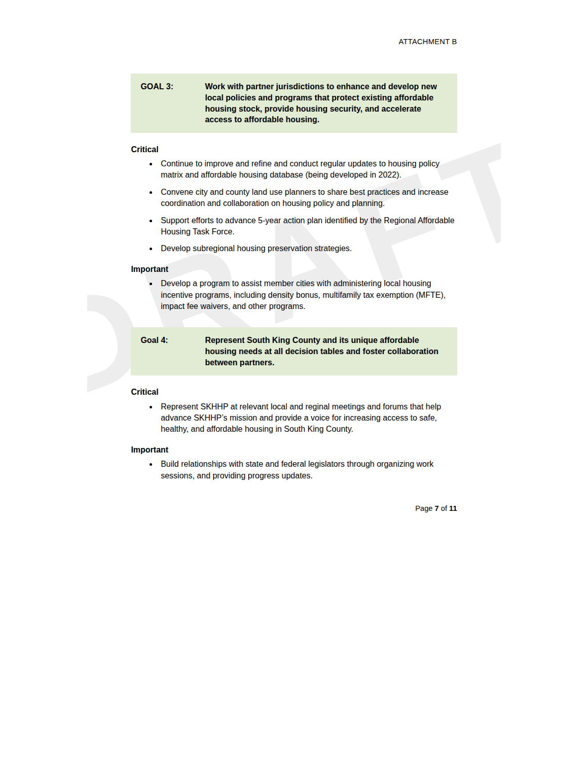DRAFT
ATTACHMENT B
| GOAL 3: | Work with partner jurisdictions to enhance and develop new local policies and programs that protect existing affordable housing stock, provide housing security, and accelerate access to affordable housing. |
Critical
Continue to improve and refine and conduct regular updates to housing policy matrix and affordable housing database (being developed in 2022).
Convene city and county land use planners to share best practices and increase coordination and collaboration on housing policy and planning.
Support efforts to advance 5-year action plan identified by the Regional Affordable Housing Task Force.
Develop subregional housing preservation strategies.
Important
Develop a program to assist member cities with administering local housing incentive programs, including density bonus, multifamily tax exemption (MFTE), impact fee waivers, and other programs.
| Goal 4: | Represent South King County and its unique affordable housing needs at all decision tables and foster collaboration between partners. |
Critical
Represent SKHHP at relevant local and reginal meetings and forums that help advance SKHHP’s mission and provide a voice for increasing access to safe, healthy, and affordable housing in South King County.
Important
Build relationships with state and federal legislators through organizing work sessions, and providing progress updates.
Page 7 of 11